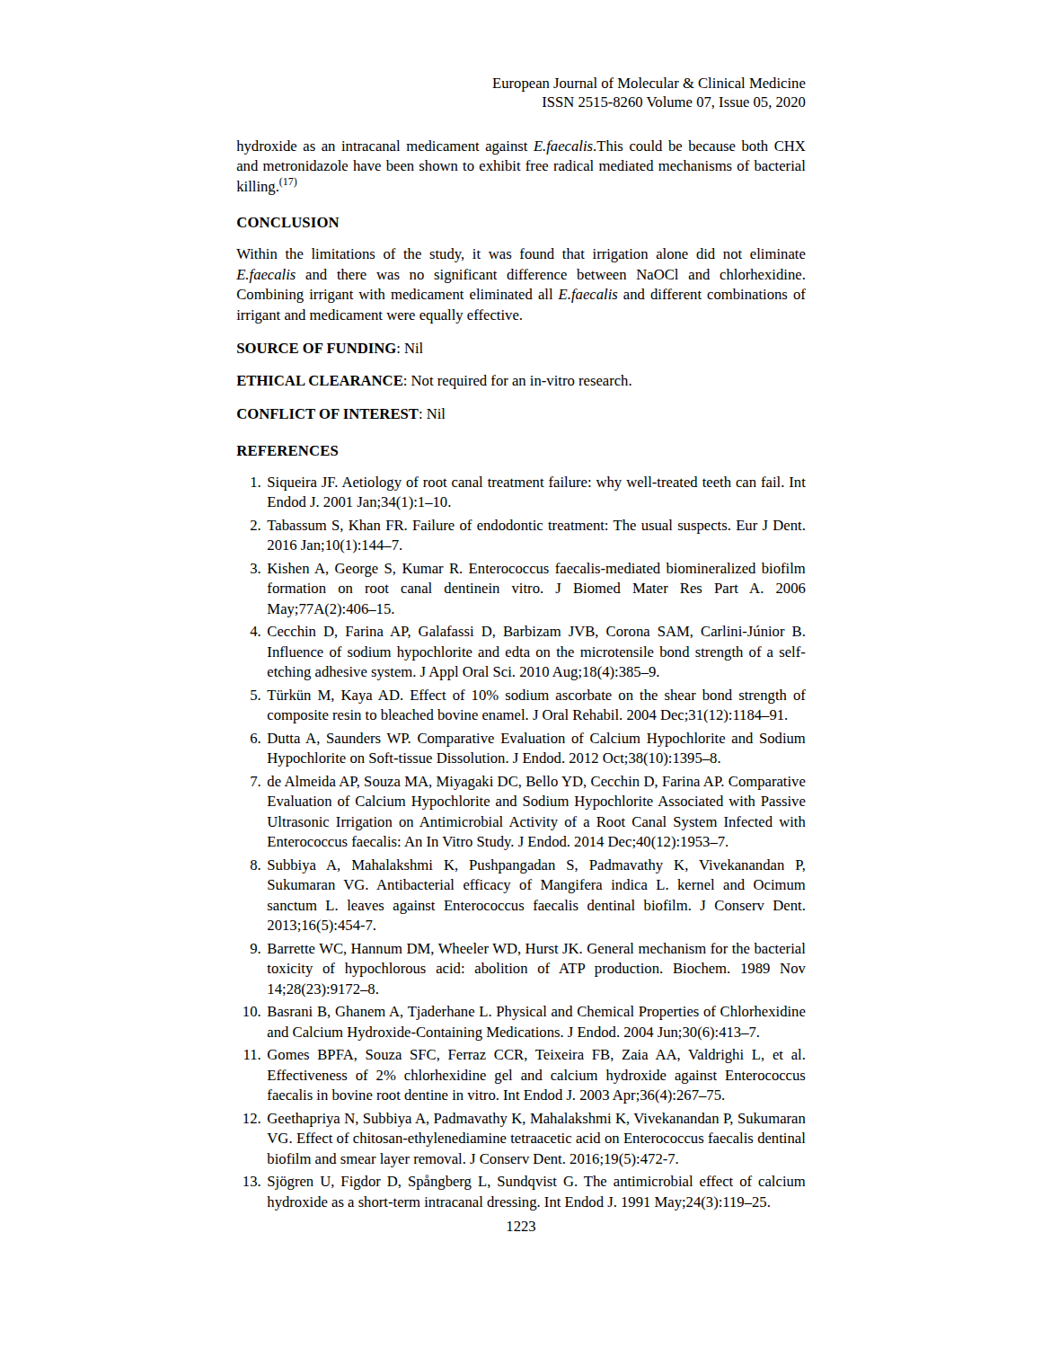European Journal of Molecular & Clinical Medicine ISSN 2515-8260 Volume 07, Issue 05, 2020
hydroxide as an intracanal medicament against E.faecalis.This could be because both CHX and metronidazole have been shown to exhibit free radical mediated mechanisms of bacterial killing.(17)
Conclusion
Within the limitations of the study, it was found that irrigation alone did not eliminate E.faecalis and there was no significant difference between NaOCl and chlorhexidine. Combining irrigant with medicament eliminated all E.faecalis and different combinations of irrigant and medicament were equally effective.
SOURCE OF FUNDING: Nil
ETHICAL CLEARANCE: Not required for an in-vitro research.
CONFLICT OF INTEREST: Nil
References
Siqueira JF. Aetiology of root canal treatment failure: why well-treated teeth can fail. Int Endod J. 2001 Jan;34(1):1–10.
Tabassum S, Khan FR. Failure of endodontic treatment: The usual suspects. Eur J Dent. 2016 Jan;10(1):144–7.
Kishen A, George S, Kumar R. Enterococcus faecalis-mediated biomineralized biofilm formation on root canal dentinein vitro. J Biomed Mater Res Part A. 2006 May;77A(2):406–15.
Cecchin D, Farina AP, Galafassi D, Barbizam JVB, Corona SAM, Carlini-Júnior B. Influence of sodium hypochlorite and edta on the microtensile bond strength of a self-etching adhesive system. J Appl Oral Sci. 2010 Aug;18(4):385–9.
Türkün M, Kaya AD. Effect of 10% sodium ascorbate on the shear bond strength of composite resin to bleached bovine enamel. J Oral Rehabil. 2004 Dec;31(12):1184–91.
Dutta A, Saunders WP. Comparative Evaluation of Calcium Hypochlorite and Sodium Hypochlorite on Soft-tissue Dissolution. J Endod. 2012 Oct;38(10):1395–8.
de Almeida AP, Souza MA, Miyagaki DC, Bello YD, Cecchin D, Farina AP. Comparative Evaluation of Calcium Hypochlorite and Sodium Hypochlorite Associated with Passive Ultrasonic Irrigation on Antimicrobial Activity of a Root Canal System Infected with Enterococcus faecalis: An In Vitro Study. J Endod. 2014 Dec;40(12):1953–7.
Subbiya A, Mahalakshmi K, Pushpangadan S, Padmavathy K, Vivekanandan P, Sukumaran VG. Antibacterial efficacy of Mangifera indica L. kernel and Ocimum sanctum L. leaves against Enterococcus faecalis dentinal biofilm. J Conserv Dent. 2013;16(5):454-7.
Barrette WC, Hannum DM, Wheeler WD, Hurst JK. General mechanism for the bacterial toxicity of hypochlorous acid: abolition of ATP production. Biochem. 1989 Nov 14;28(23):9172–8.
Basrani B, Ghanem A, Tjaderhane L. Physical and Chemical Properties of Chlorhexidine and Calcium Hydroxide-Containing Medications. J Endod. 2004 Jun;30(6):413–7.
Gomes BPFA, Souza SFC, Ferraz CCR, Teixeira FB, Zaia AA, Valdrighi L, et al. Effectiveness of 2% chlorhexidine gel and calcium hydroxide against Enterococcus faecalis in bovine root dentine in vitro. Int Endod J. 2003 Apr;36(4):267–75.
Geethapriya N, Subbiya A, Padmavathy K, Mahalakshmi K, Vivekanandan P, Sukumaran VG. Effect of chitosan-ethylenediamine tetraacetic acid on Enterococcus faecalis dentinal biofilm and smear layer removal. J Conserv Dent. 2016;19(5):472-7.
Sjögren U, Figdor D, Spångberg L, Sundqvist G. The antimicrobial effect of calcium hydroxide as a short-term intracanal dressing. Int Endod J. 1991 May;24(3):119–25.
1223